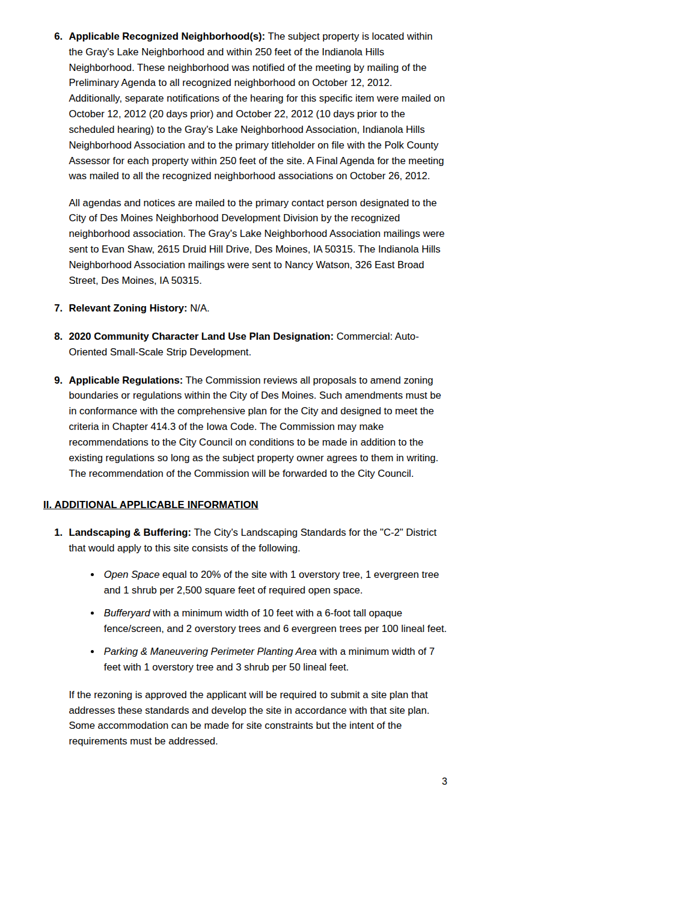Applicable Recognized Neighborhood(s): The subject property is located within the Gray's Lake Neighborhood and within 250 feet of the Indianola Hills Neighborhood. These neighborhood was notified of the meeting by mailing of the Preliminary Agenda to all recognized neighborhood on October 12, 2012. Additionally, separate notifications of the hearing for this specific item were mailed on October 12, 2012 (20 days prior) and October 22, 2012 (10 days prior to the scheduled hearing) to the Gray's Lake Neighborhood Association, Indianola Hills Neighborhood Association and to the primary titleholder on file with the Polk County Assessor for each property within 250 feet of the site. A Final Agenda for the meeting was mailed to all the recognized neighborhood associations on October 26, 2012.
All agendas and notices are mailed to the primary contact person designated to the City of Des Moines Neighborhood Development Division by the recognized neighborhood association. The Gray's Lake Neighborhood Association mailings were sent to Evan Shaw, 2615 Druid Hill Drive, Des Moines, IA 50315. The Indianola Hills Neighborhood Association mailings were sent to Nancy Watson, 326 East Broad Street, Des Moines, IA 50315.
Relevant Zoning History: N/A.
2020 Community Character Land Use Plan Designation: Commercial: Auto-Oriented Small-Scale Strip Development.
Applicable Regulations: The Commission reviews all proposals to amend zoning boundaries or regulations within the City of Des Moines. Such amendments must be in conformance with the comprehensive plan for the City and designed to meet the criteria in Chapter 414.3 of the Iowa Code. The Commission may make recommendations to the City Council on conditions to be made in addition to the existing regulations so long as the subject property owner agrees to them in writing. The recommendation of the Commission will be forwarded to the City Council.
II. ADDITIONAL APPLICABLE INFORMATION
Landscaping & Buffering: The City's Landscaping Standards for the "C-2" District that would apply to this site consists of the following.
Open Space equal to 20% of the site with 1 overstory tree, 1 evergreen tree and 1 shrub per 2,500 square feet of required open space.
Bufferyard with a minimum width of 10 feet with a 6-foot tall opaque fence/screen, and 2 overstory trees and 6 evergreen trees per 100 lineal feet.
Parking & Maneuvering Perimeter Planting Area with a minimum width of 7 feet with 1 overstory tree and 3 shrub per 50 lineal feet.
If the rezoning is approved the applicant will be required to submit a site plan that addresses these standards and develop the site in accordance with that site plan. Some accommodation can be made for site constraints but the intent of the requirements must be addressed.
3